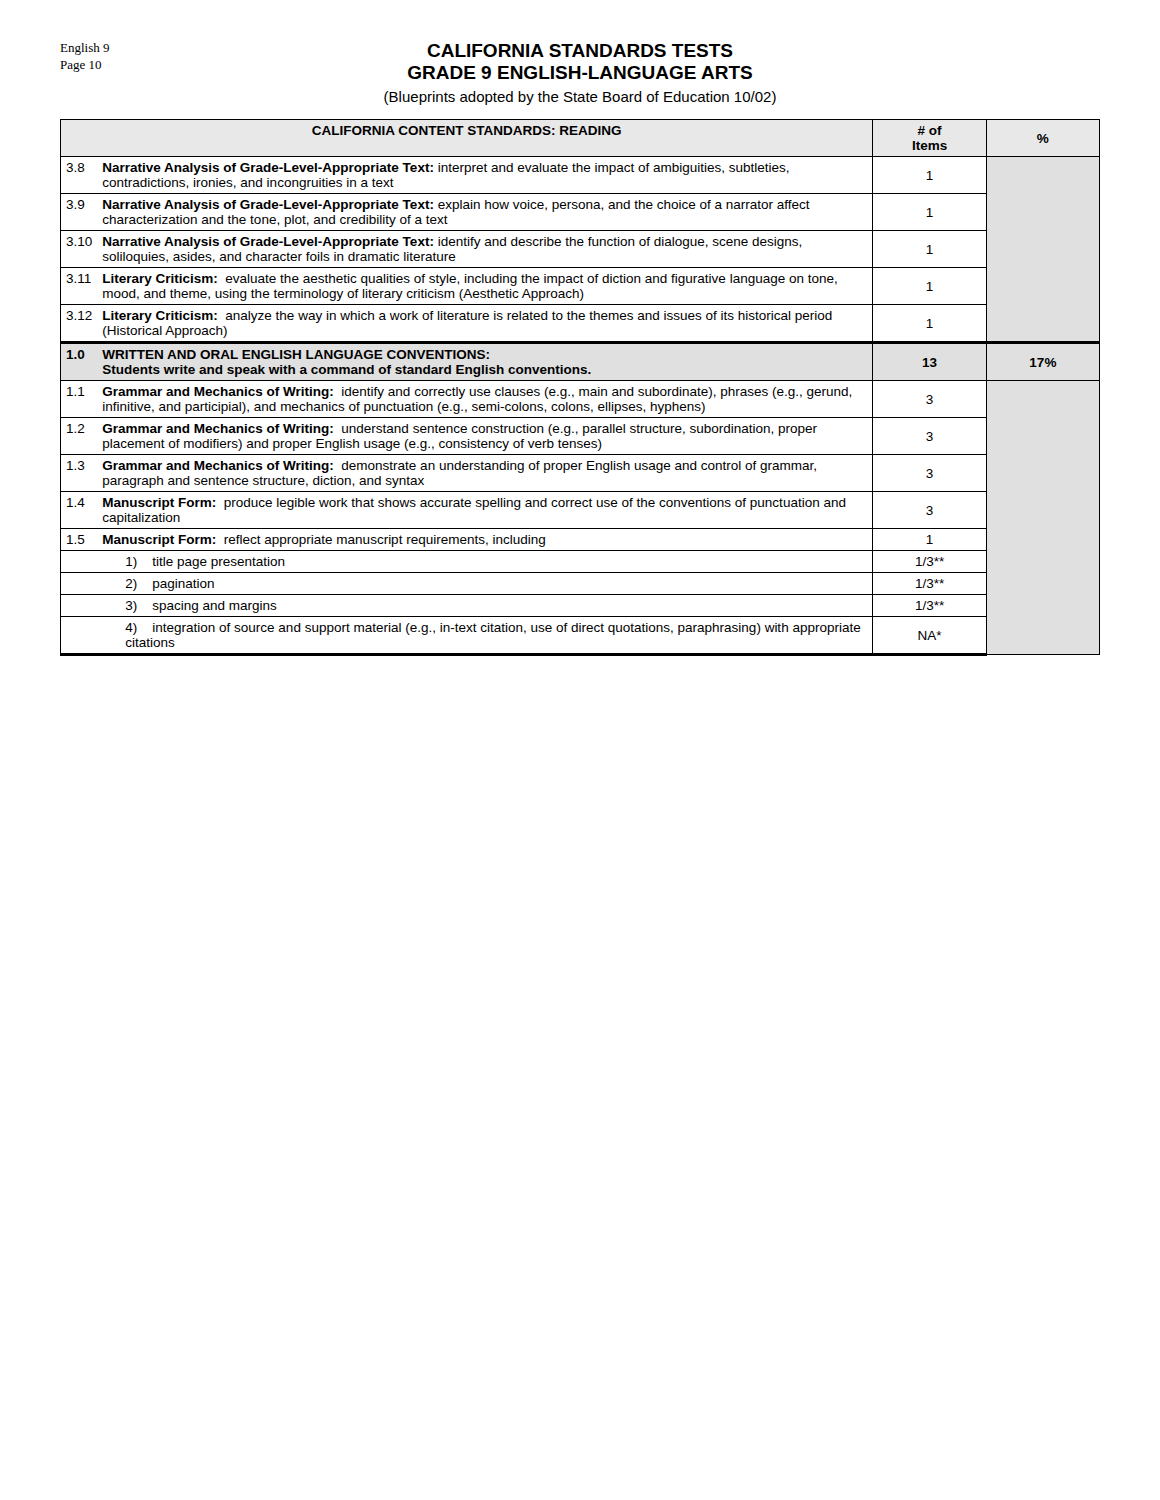English 9
Page 10
CALIFORNIA STANDARDS TESTS
GRADE 9 ENGLISH-LANGUAGE ARTS
(Blueprints adopted by the State Board of Education 10/02)
| CALIFORNIA CONTENT STANDARDS: READING | # of Items | % |
| --- | --- | --- |
| 3.8 | Narrative Analysis of Grade-Level-Appropriate Text: interpret and evaluate the impact of ambiguities, subtleties, contradictions, ironies, and incongruities in a text | 1 | |
| 3.9 | Narrative Analysis of Grade-Level-Appropriate Text: explain how voice, persona, and the choice of a narrator affect characterization and the tone, plot, and credibility of a text | 1 |
| 3.10 | Narrative Analysis of Grade-Level-Appropriate Text: identify and describe the function of dialogue, scene designs, soliloquies, asides, and character foils in dramatic literature | 1 |
| 3.11 | Literary Criticism: evaluate the aesthetic qualities of style, including the impact of diction and figurative language on tone, mood, and theme, using the terminology of literary criticism (Aesthetic Approach) | 1 |
| 3.12 | Literary Criticism: analyze the way in which a work of literature is related to the themes and issues of its historical period (Historical Approach) | 1 |
| 1.0 | WRITTEN AND ORAL ENGLISH LANGUAGE CONVENTIONS: Students write and speak with a command of standard English conventions. | 13 | 17% |
| 1.1 | Grammar and Mechanics of Writing: identify and correctly use clauses (e.g., main and subordinate), phrases (e.g., gerund, infinitive, and participial), and mechanics of punctuation (e.g., semi-colons, colons, ellipses, hyphens) | 3 | |
| 1.2 | Grammar and Mechanics of Writing: understand sentence construction (e.g., parallel structure, subordination, proper placement of modifiers) and proper English usage (e.g., consistency of verb tenses) | 3 |
| 1.3 | Grammar and Mechanics of Writing: demonstrate an understanding of proper English usage and control of grammar, paragraph and sentence structure, diction, and syntax | 3 |
| 1.4 | Manuscript Form: produce legible work that shows accurate spelling and correct use of the conventions of punctuation and capitalization | 3 |
| 1.5 | Manuscript Form: reflect appropriate manuscript requirements, including | 1 |
| | 1) title page presentation | 1/3** |
| | 2) pagination | 1/3** |
| | 3) spacing and margins | 1/3** |
| | 4) integration of source and support material (e.g., in-text citation, use of direct quotations, paraphrasing) with appropriate citations | NA* |